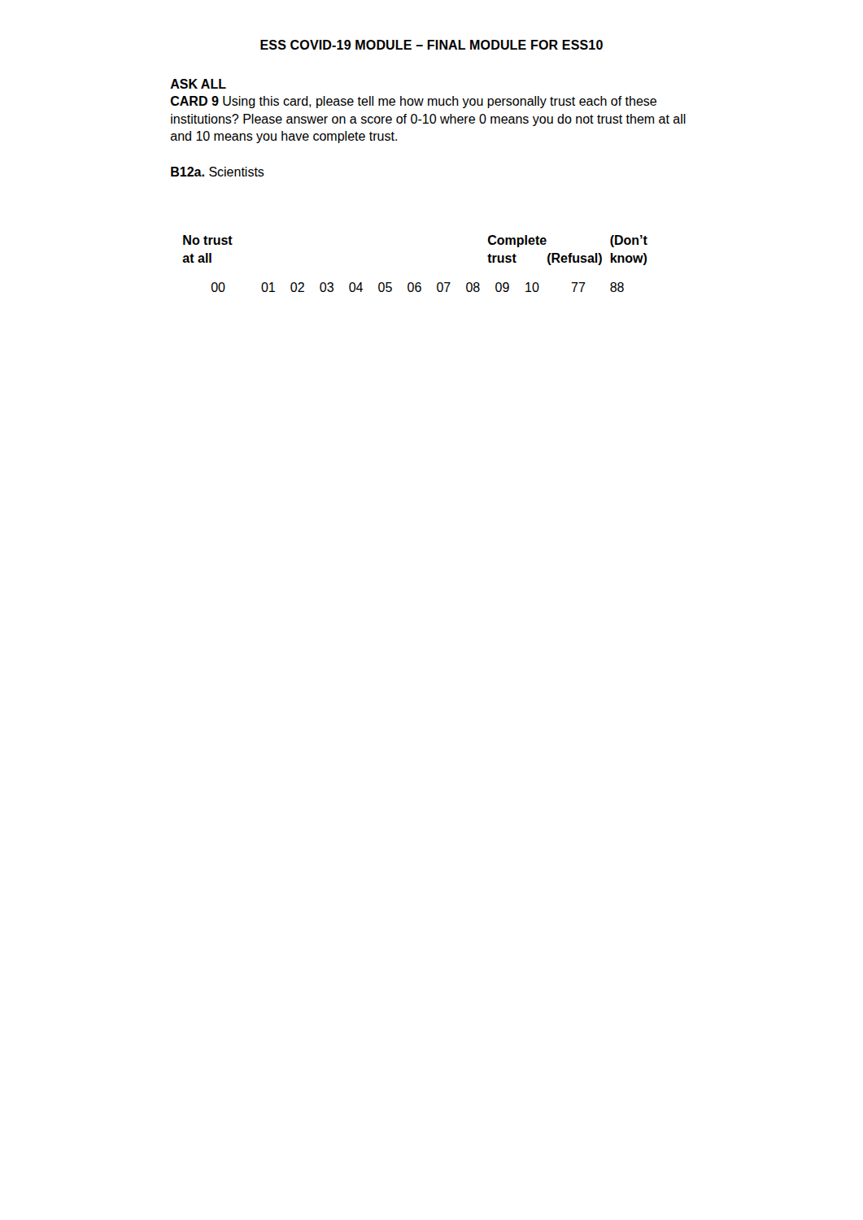ESS COVID-19 MODULE – FINAL MODULE FOR ESS10
ASK ALL
CARD 9 Using this card, please tell me how much you personally trust each of these institutions? Please answer on a score of 0-10 where 0 means you do not trust them at all and 10 means you have complete trust.
B12a. Scientists
| No trust at all | | | | | | | | | Complete trust | (Refusal) | (Don’t know) |
| --- | --- | --- | --- | --- | --- | --- | --- | --- | --- | --- | --- |
| 00 | 01 | 02 | 03 | 04 | 05 | 06 | 07 | 08 | 09 | 10 | 77 | 88 |